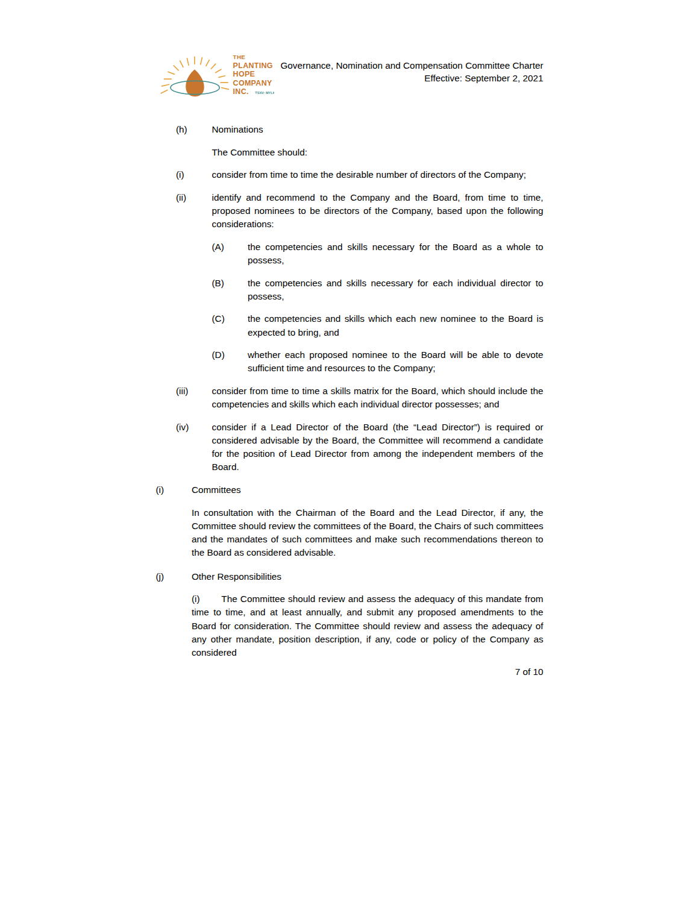THE PLANTING HOPE COMPANY INC. TSXV: MYLK
Governance, Nomination and Compensation Committee Charter
Effective: September 2, 2021
(h)
Nominations
The Committee should:
(i)
consider from time to time the desirable number of directors of the Company;
(ii)
identify and recommend to the Company and the Board, from time to time, proposed nominees to be directors of the Company, based upon the following considerations:
(A)
the competencies and skills necessary for the Board as a whole to possess,
(B)
the competencies and skills necessary for each individual director to possess,
(C)
the competencies and skills which each new nominee to the Board is expected to bring, and
(D)
whether each proposed nominee to the Board will be able to devote sufficient time and resources to the Company;
(iii)
consider from time to time a skills matrix for the Board, which should include the competencies and skills which each individual director possesses; and
(iv)
consider if a Lead Director of the Board (the “Lead Director”) is required or considered advisable by the Board, the Committee will recommend a candidate for the position of Lead Director from among the independent members of the Board.
(i)
Committees
In consultation with the Chairman of the Board and the Lead Director, if any, the Committee should review the committees of the Board, the Chairs of such committees and the mandates of such committees and make such recommendations thereon to the Board as considered advisable.
(j)
Other Responsibilities
(i) The Committee should review and assess the adequacy of this mandate from time to time, and at least annually, and submit any proposed amendments to the Board for consideration. The Committee should review and assess the adequacy of any other mandate, position description, if any, code or policy of the Company as considered
7 of 10